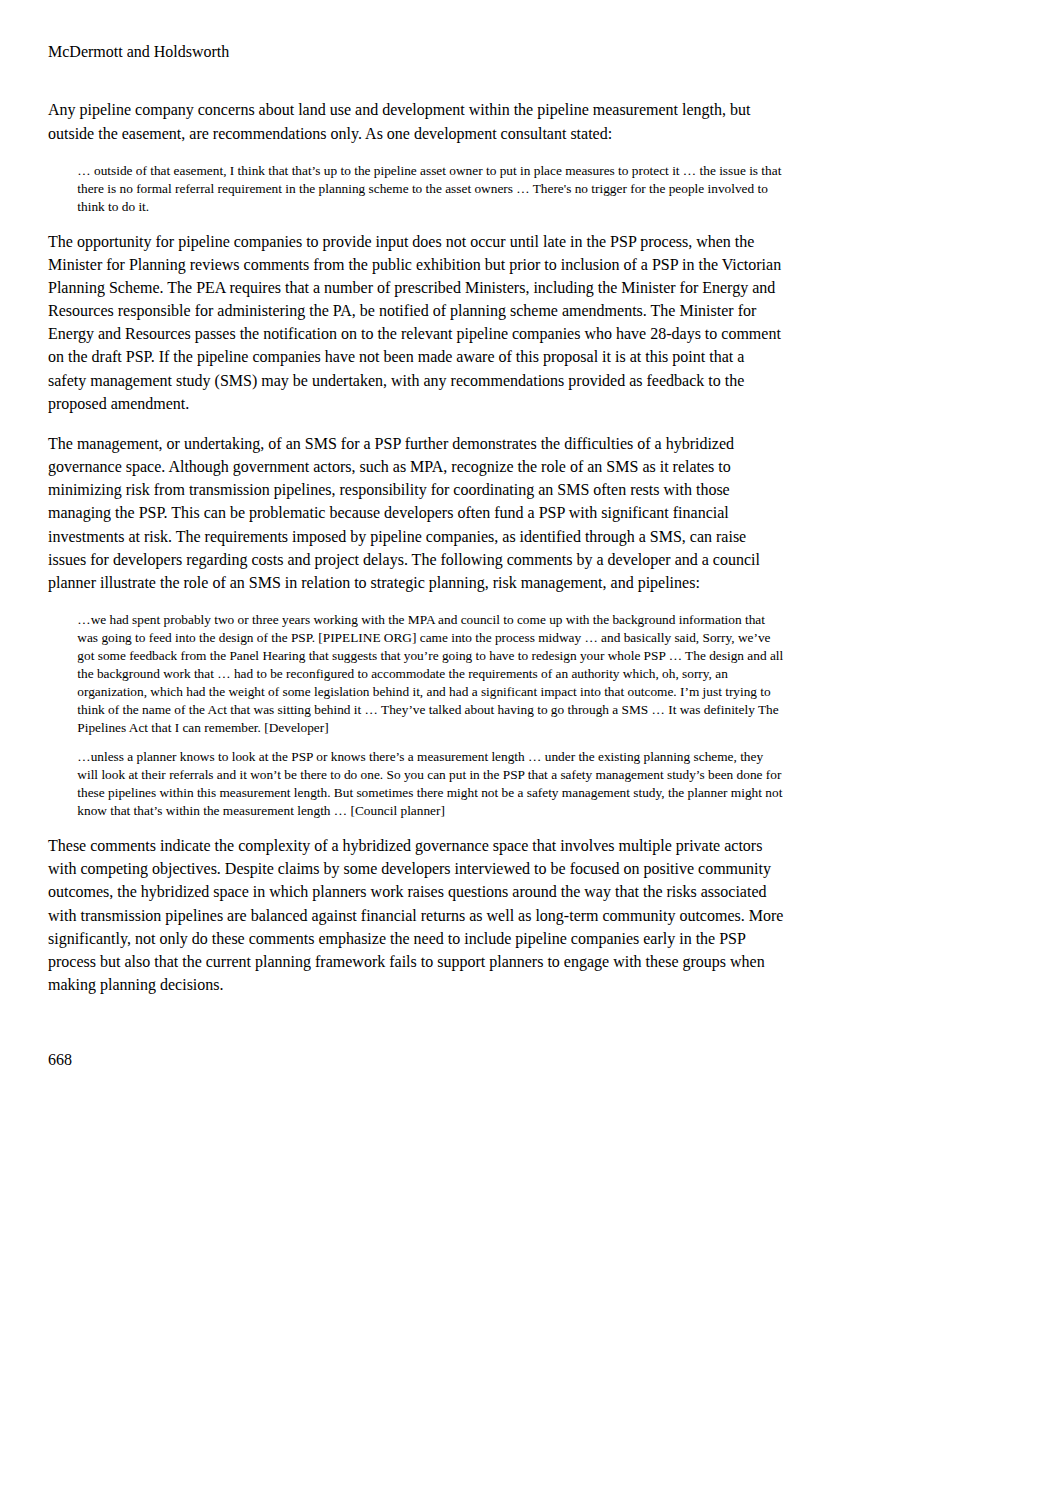McDermott and Holdsworth
Any pipeline company concerns about land use and development within the pipeline measurement length, but outside the easement, are recommendations only. As one development consultant stated:
… outside of that easement, I think that that’s up to the pipeline asset owner to put in place measures to protect it … the issue is that there is no formal referral requirement in the planning scheme to the asset owners … There's no trigger for the people involved to think to do it.
The opportunity for pipeline companies to provide input does not occur until late in the PSP process, when the Minister for Planning reviews comments from the public exhibition but prior to inclusion of a PSP in the Victorian Planning Scheme. The PEA requires that a number of prescribed Ministers, including the Minister for Energy and Resources responsible for administering the PA, be notified of planning scheme amendments. The Minister for Energy and Resources passes the notification on to the relevant pipeline companies who have 28-days to comment on the draft PSP. If the pipeline companies have not been made aware of this proposal it is at this point that a safety management study (SMS) may be undertaken, with any recommendations provided as feedback to the proposed amendment.
The management, or undertaking, of an SMS for a PSP further demonstrates the difficulties of a hybridized governance space. Although government actors, such as MPA, recognize the role of an SMS as it relates to minimizing risk from transmission pipelines, responsibility for coordinating an SMS often rests with those managing the PSP. This can be problematic because developers often fund a PSP with significant financial investments at risk. The requirements imposed by pipeline companies, as identified through a SMS, can raise issues for developers regarding costs and project delays. The following comments by a developer and a council planner illustrate the role of an SMS in relation to strategic planning, risk management, and pipelines:
…we had spent probably two or three years working with the MPA and council to come up with the background information that was going to feed into the design of the PSP. [PIPELINE ORG] came into the process midway … and basically said, Sorry, we’ve got some feedback from the Panel Hearing that suggests that you’re going to have to redesign your whole PSP … The design and all the background work that … had to be reconfigured to accommodate the requirements of an authority which, oh, sorry, an organization, which had the weight of some legislation behind it, and had a significant impact into that outcome. I’m just trying to think of the name of the Act that was sitting behind it … They’ve talked about having to go through a SMS … It was definitely The Pipelines Act that I can remember. [Developer]
…unless a planner knows to look at the PSP or knows there’s a measurement length … under the existing planning scheme, they will look at their referrals and it won’t be there to do one. So you can put in the PSP that a safety management study’s been done for these pipelines within this measurement length. But sometimes there might not be a safety management study, the planner might not know that that’s within the measurement length … [Council planner]
These comments indicate the complexity of a hybridized governance space that involves multiple private actors with competing objectives. Despite claims by some developers interviewed to be focused on positive community outcomes, the hybridized space in which planners work raises questions around the way that the risks associated with transmission pipelines are balanced against financial returns as well as long-term community outcomes. More significantly, not only do these comments emphasize the need to include pipeline companies early in the PSP process but also that the current planning framework fails to support planners to engage with these groups when making planning decisions.
668